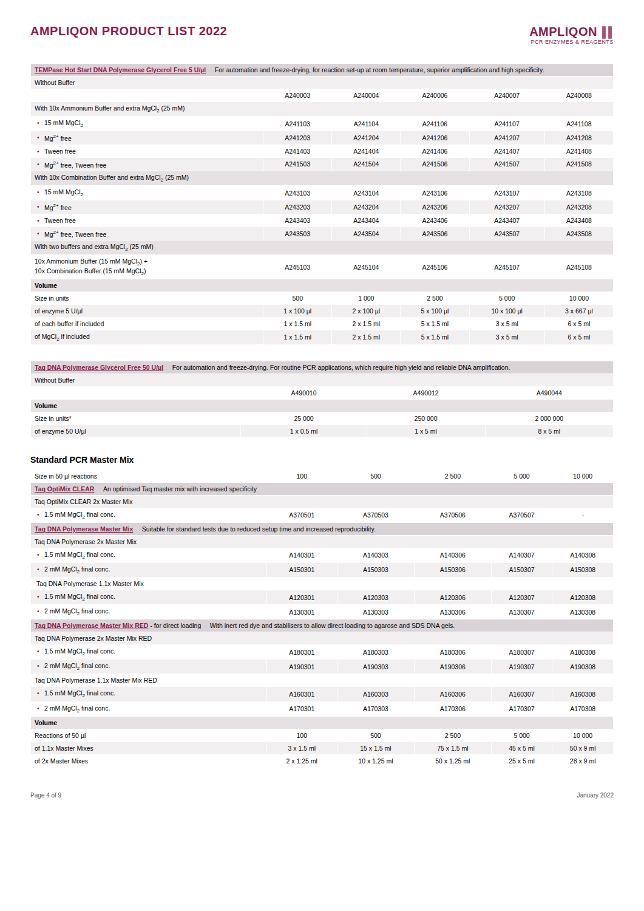AMPLIQON PRODUCT LIST 2022
AMPLIQON ∥∥
PCR ENZYMES & REAGENTS
| TEMPase Hot Start DNA Polymerase Glycerol Free 5 U/µl For automation and freeze-drying, for reaction set-up at room temperature, superior amplification and high specificity. |
| Without Buffer |
| | A240003 | A240004 | A240006 | A240007 | A240008 |
| With 10x Ammonium Buffer and extra MgCl 2 (25 mM) |
| 15 mM MgCl 2 | A241103 | A241104 | A241106 | A241107 | A241108 |
| Mg 2+ free | A241203 | A241204 | A241206 | A241207 | A241208 |
| Tween free | A241403 | A241404 | A241406 | A241407 | A241408 |
| Mg 2+ free, Tween free | A241503 | A241504 | A241506 | A241507 | A241508 |
| With 10x Combination Buffer and extra MgCl 2 (25 mM) |
| 15 mM MgCl 2 | A243103 | A243104 | A243106 | A243107 | A243108 |
| Mg 2+ free | A243203 | A243204 | A243206 | A243207 | A243208 |
| Tween free | A243403 | A243404 | A243406 | A243407 | A243408 |
| Mg 2+ free, Tween free | A243503 | A243504 | A243506 | A243507 | A243508 |
| With two buffers and extra MgCl 2 (25 mM) |
| 10x Ammonium Buffer (15 mM MgCl 2 ) + 10x Combination Buffer (15 mM MgCl 2 ) | A245103 | A245104 | A245106 | A245107 | A245108 |
| Volume |
| Size in units | 500 | 1 000 | 2 500 | 5 000 | 10 000 |
| of enzyme 5 U/µl | 1 x 100 µl | 2 x 100 µl | 5 x 100 µl | 10 x 100 µl | 3 x 667 µl |
| of each buffer if included | 1 x 1.5 ml | 2 x 1.5 ml | 5 x 1.5 ml | 3 x 5 ml | 6 x 5 ml |
| of MgCl 2 if included | 1 x 1.5 ml | 2 x 1.5 ml | 5 x 1.5 ml | 3 x 5 ml | 6 x 5 ml |
| Taq DNA Polymerase Glycerol Free 50 U/µl For automation and freeze-drying. For routine PCR applications, which require high yield and reliable DNA amplification. |
| Without Buffer |
| | A490010 | A490012 | A490044 |
| Volume |
| Size in units* | 25 000 | 250 000 | 2 000 000 |
| of enzyme 50 U/µl | 1 x 0.5 ml | 1 x 5 ml | 8 x 5 ml |
Standard PCR Master Mix
| Size in 50 µl reactions | 100 | 500 | 2 500 | 5 000 | 10 000 |
| Taq OptiMix CLEAR An optimised Taq master mix with increased specificity |
| Taq OptiMix CLEAR 2x Master Mix |
| 1.5 mM MgCl 2 final conc. | A370501 | A370503 | A370506 | A370507 | - |
| Taq DNA Polymerase Master Mix Suitable for standard tests due to reduced setup time and increased reproducibility. |
| Taq DNA Polymerase 2x Master Mix |
| 1.5 mM MgCl 2 final conc. | A140301 | A140303 | A140306 | A140307 | A140308 |
| 2 mM MgCl 2 final conc. | A150301 | A150303 | A150306 | A150307 | A150308 |
| Taq DNA Polymerase 1.1x Master Mix | | | | | |
| 1.5 mM MgCl 2 final conc. | A120301 | A120303 | A120306 | A120307 | A120308 |
| 2 mM MgCl 2 final conc. | A130301 | A130303 | A130306 | A130307 | A130308 |
| Taq DNA Polymerase Master Mix RED - for direct loading With inert red dye and stabilisers to allow direct loading to agarose and SDS DNA gels. |
| Taq DNA Polymerase 2x Master Mix RED |
| 1.5 mM MgCl 2 final conc. | A180301 | A180303 | A180306 | A180307 | A180308 |
| 2 mM MgCl 2 final conc. | A190301 | A190303 | A190306 | A190307 | A190308 |
| Taq DNA Polymerase 1.1x Master Mix RED | | | | | |
| 1.5 mM MgCl 2 final conc. | A160301 | A160303 | A160306 | A160307 | A160308 |
| 2 mM MgCl 2 final conc. | A170301 | A170303 | A170306 | A170307 | A170308 |
| Volume |
| Reactions of 50 µl | 100 | 500 | 2 500 | 5 000 | 10 000 |
| of 1.1x Master Mixes | 3 x 1.5 ml | 15 x 1.5 ml | 75 x 1.5 ml | 45 x 5 ml | 50 x 9 ml |
| of 2x Master Mixes | 2 x 1.25 ml | 10 x 1.25 ml | 50 x 1.25 ml | 25 x 5 ml | 28 x 9 ml |
Page 4 of 9
January 2022